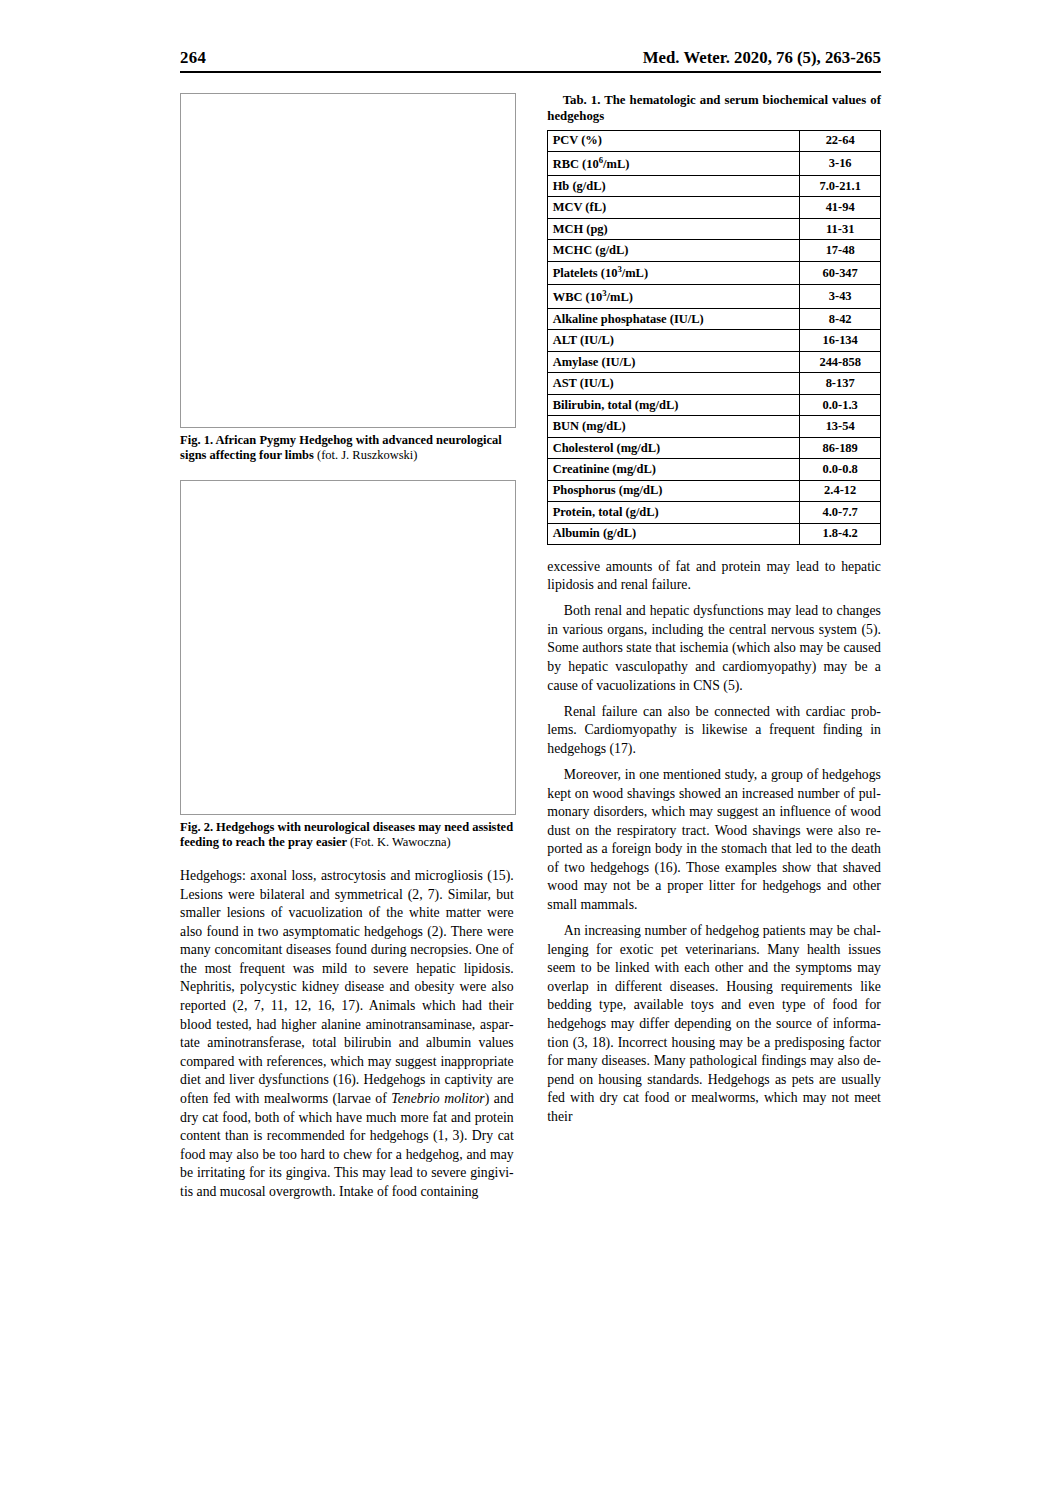264 Med. Weter. 2020, 76 (5), 263-265
Fig. 1. African Pygmy Hedgehog with advanced neurological signs affecting four limbs (fot. J. Ruszkowski)
Fig. 2. Hedgehogs with neurological diseases may need assisted feeding to reach the pray easier (Fot. K. Wawoczna)
Hedgehogs: axonal loss, astrocytosis and microgliosis (15). Lesions were bilateral and symmetrical (2, 7). Similar, but smaller lesions of vacuolization of the white matter were also found in two asymptomatic hedgehogs (2). There were many concomitant diseases found during necropsies. One of the most frequent was mild to severe hepatic lipidosis. Nephritis, polycystic kidney disease and obesity were also reported (2, 7, 11, 12, 16, 17). Animals which had their blood tested, had higher alanine aminotransaminase, aspartate aminotransferase, total bilirubin and albumin values compared with references, which may suggest inappropriate diet and liver dysfunctions (16). Hedgehogs in captivity are often fed with mealworms (larvae of Tenebrio molitor) and dry cat food, both of which have much more fat and protein content than is recommended for hedgehogs (1, 3). Dry cat food may also be too hard to chew for a hedgehog, and may be irritating for its gingiva. This may lead to severe gingivitis and mucosal overgrowth. Intake of food containing
Tab. 1. The hematologic and serum biochemical values of hedgehogs
| PCV (%) | 22-64 |
| RBC (10 6 /mL) | 3-16 |
| Hb (g/dL) | 7.0-21.1 |
| MCV (fL) | 41-94 |
| MCH (pg) | 11-31 |
| MCHC (g/dL) | 17-48 |
| Platelets (10 3 /mL) | 60-347 |
| WBC (10 3 /mL) | 3-43 |
| Alkaline phosphatase (IU/L) | 8-42 |
| ALT (IU/L) | 16-134 |
| Amylase (IU/L) | 244-858 |
| AST (IU/L) | 8-137 |
| Bilirubin, total (mg/dL) | 0.0-1.3 |
| BUN (mg/dL) | 13-54 |
| Cholesterol (mg/dL) | 86-189 |
| Creatinine (mg/dL) | 0.0-0.8 |
| Phosphorus (mg/dL) | 2.4-12 |
| Protein, total (g/dL) | 4.0-7.7 |
| Albumin (g/dL) | 1.8-4.2 |
excessive amounts of fat and protein may lead to hepatic lipidosis and renal failure.
Both renal and hepatic dysfunctions may lead to changes in various organs, including the central nervous system (5). Some authors state that ischemia (which also may be caused by hepatic vasculopathy and cardiomyopathy) may be a cause of vacuolizations in CNS (5).
Renal failure can also be connected with cardiac problems. Cardiomyopathy is likewise a frequent finding in hedgehogs (17).
Moreover, in one mentioned study, a group of hedgehogs kept on wood shavings showed an increased number of pulmonary disorders, which may suggest an influence of wood dust on the respiratory tract. Wood shavings were also reported as a foreign body in the stomach that led to the death of two hedgehogs (16). Those examples show that shaved wood may not be a proper litter for hedgehogs and other small mammals.
An increasing number of hedgehog patients may be challenging for exotic pet veterinarians. Many health issues seem to be linked with each other and the symptoms may overlap in different diseases. Housing requirements like bedding type, available toys and even type of food for hedgehogs may differ depending on the source of information (3, 18). Incorrect housing may be a predisposing factor for many diseases. Many pathological findings may also depend on housing standards. Hedgehogs as pets are usually fed with dry cat food or mealworms, which may not meet their